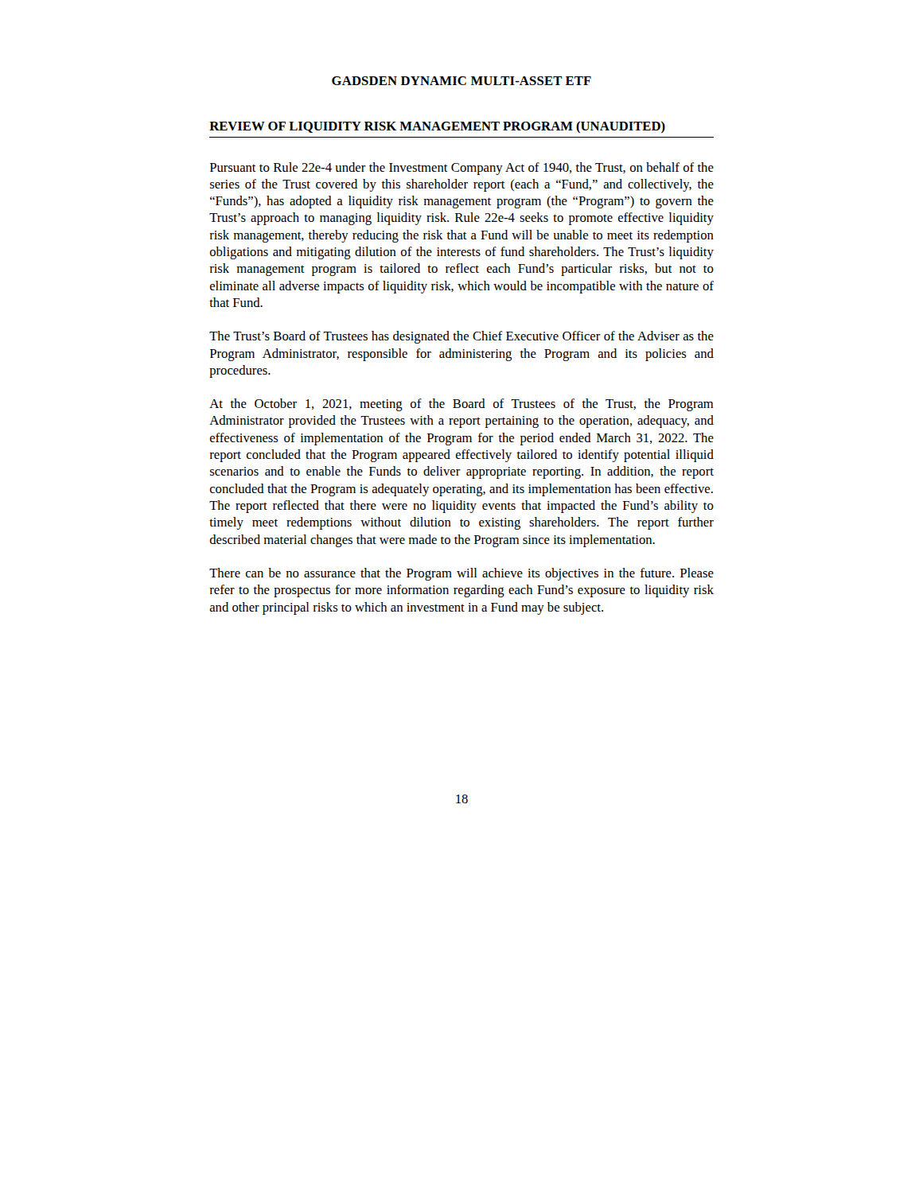GADSDEN DYNAMIC MULTI-ASSET ETF
REVIEW OF LIQUIDITY RISK MANAGEMENT PROGRAM (UNAUDITED)
Pursuant to Rule 22e-4 under the Investment Company Act of 1940, the Trust, on behalf of the series of the Trust covered by this shareholder report (each a “Fund,” and collectively, the “Funds”), has adopted a liquidity risk management program (the “Program”) to govern the Trust’s approach to managing liquidity risk. Rule 22e-4 seeks to promote effective liquidity risk management, thereby reducing the risk that a Fund will be unable to meet its redemption obligations and mitigating dilution of the interests of fund shareholders. The Trust’s liquidity risk management program is tailored to reflect each Fund’s particular risks, but not to eliminate all adverse impacts of liquidity risk, which would be incompatible with the nature of that Fund.
The Trust’s Board of Trustees has designated the Chief Executive Officer of the Adviser as the Program Administrator, responsible for administering the Program and its policies and procedures.
At the October 1, 2021, meeting of the Board of Trustees of the Trust, the Program Administrator provided the Trustees with a report pertaining to the operation, adequacy, and effectiveness of implementation of the Program for the period ended March 31, 2022. The report concluded that the Program appeared effectively tailored to identify potential illiquid scenarios and to enable the Funds to deliver appropriate reporting. In addition, the report concluded that the Program is adequately operating, and its implementation has been effective. The report reflected that there were no liquidity events that impacted the Fund’s ability to timely meet redemptions without dilution to existing shareholders. The report further described material changes that were made to the Program since its implementation.
There can be no assurance that the Program will achieve its objectives in the future. Please refer to the prospectus for more information regarding each Fund’s exposure to liquidity risk and other principal risks to which an investment in a Fund may be subject.
18